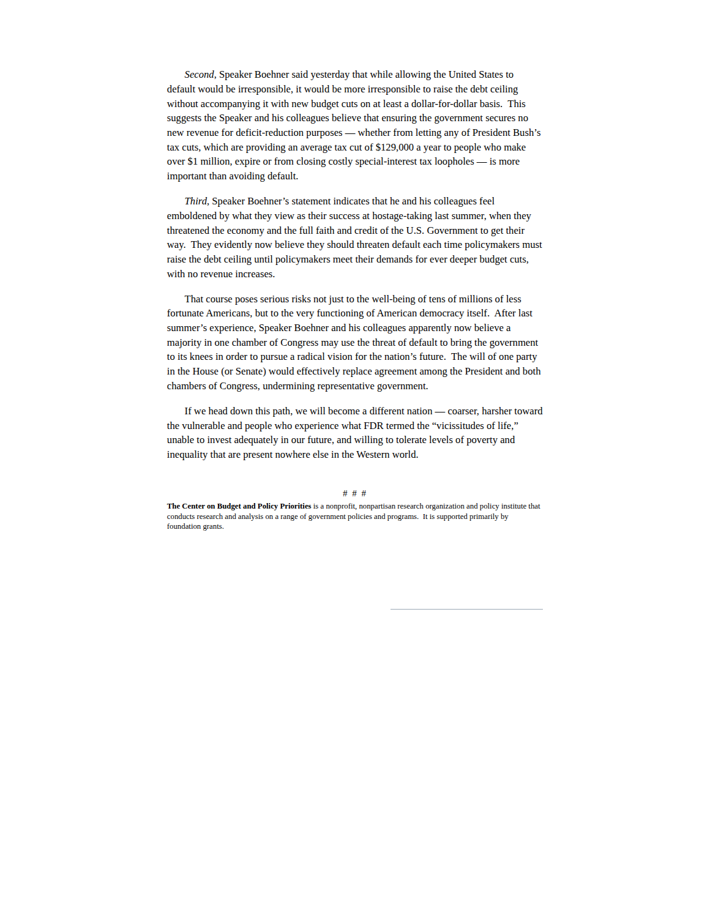Second, Speaker Boehner said yesterday that while allowing the United States to default would be irresponsible, it would be more irresponsible to raise the debt ceiling without accompanying it with new budget cuts on at least a dollar-for-dollar basis. This suggests the Speaker and his colleagues believe that ensuring the government secures no new revenue for deficit-reduction purposes — whether from letting any of President Bush’s tax cuts, which are providing an average tax cut of $129,000 a year to people who make over $1 million, expire or from closing costly special-interest tax loopholes — is more important than avoiding default.
Third, Speaker Boehner’s statement indicates that he and his colleagues feel emboldened by what they view as their success at hostage-taking last summer, when they threatened the economy and the full faith and credit of the U.S. Government to get their way. They evidently now believe they should threaten default each time policymakers must raise the debt ceiling until policymakers meet their demands for ever deeper budget cuts, with no revenue increases.
That course poses serious risks not just to the well-being of tens of millions of less fortunate Americans, but to the very functioning of American democracy itself. After last summer’s experience, Speaker Boehner and his colleagues apparently now believe a majority in one chamber of Congress may use the threat of default to bring the government to its knees in order to pursue a radical vision for the nation’s future. The will of one party in the House (or Senate) would effectively replace agreement among the President and both chambers of Congress, undermining representative government.
If we head down this path, we will become a different nation — coarser, harsher toward the vulnerable and people who experience what FDR termed the “vicissitudes of life,” unable to invest adequately in our future, and willing to tolerate levels of poverty and inequality that are present nowhere else in the Western world.
# # #
The Center on Budget and Policy Priorities is a nonprofit, nonpartisan research organization and policy institute that conducts research and analysis on a range of government policies and programs. It is supported primarily by foundation grants.